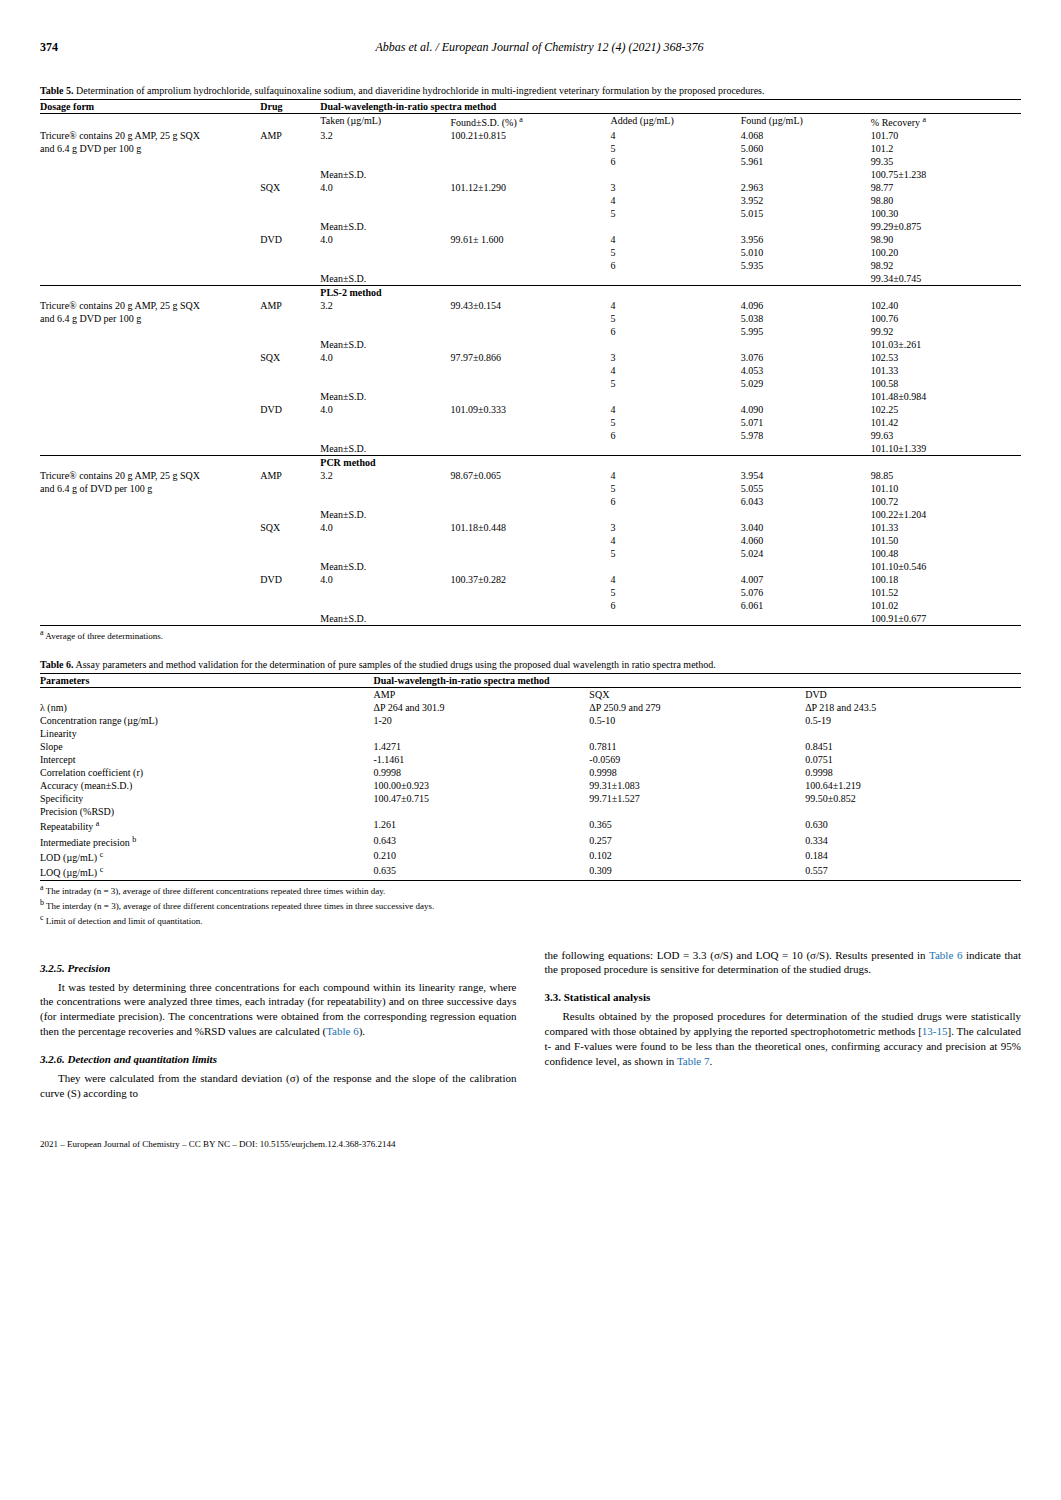374 Abbas et al. / European Journal of Chemistry 12 (4) (2021) 368-376
Table 5. Determination of amprolium hydrochloride, sulfaquinoxaline sodium, and diaveridine hydrochloride in multi-ingredient veterinary formulation by the proposed procedures.
| Dosage form | Drug | Dual-wavelength-in-ratio spectra method |
| --- | --- | --- |
| | | Taken (µg/mL) | Found±S.D. (%) a | Added (µg/mL) | Found (µg/mL) | % Recovery a |
| Tricure® contains 20 g AMP, 25 g SQX | AMP | 3.2 | 100.21±0.815 | 4 | 4.068 | 101.70 |
| and 6.4 g DVD per 100 g | | | | 5 | 5.060 | 101.2 |
| | | | | 6 | 5.961 | 99.35 |
| | | Mean±S.D. | | | | 100.75±1.238 |
| | SQX | 4.0 | 101.12±1.290 | 3 | 2.963 | 98.77 |
| | | | | 4 | 3.952 | 98.80 |
| | | | | 5 | 5.015 | 100.30 |
| | | Mean±S.D. | | | | 99.29±0.875 |
| | DVD | 4.0 | 99.61± 1.600 | 4 | 3.956 | 98.90 |
| | | | | 5 | 5.010 | 100.20 |
| | | | | 6 | 5.935 | 98.92 |
| | | Mean±S.D. | | | | 99.34±0.745 |
| | | PLS-2 method |
| Tricure® contains 20 g AMP, 25 g SQX | AMP | 3.2 | 99.43±0.154 | 4 | 4.096 | 102.40 |
| and 6.4 g DVD per 100 g | | | | 5 | 5.038 | 100.76 |
| | | | | 6 | 5.995 | 99.92 |
| | | Mean±S.D. | | | | 101.03±.261 |
| | SQX | 4.0 | 97.97±0.866 | 3 | 3.076 | 102.53 |
| | | | | 4 | 4.053 | 101.33 |
| | | | | 5 | 5.029 | 100.58 |
| | | Mean±S.D. | | | | 101.48±0.984 |
| | DVD | 4.0 | 101.09±0.333 | 4 | 4.090 | 102.25 |
| | | | | 5 | 5.071 | 101.42 |
| | | | | 6 | 5.978 | 99.63 |
| | | Mean±S.D. | | | | 101.10±1.339 |
| | | PCR method |
| Tricure® contains 20 g AMP, 25 g SQX | AMP | 3.2 | 98.67±0.065 | 4 | 3.954 | 98.85 |
| and 6.4 g of DVD per 100 g | | | | 5 | 5.055 | 101.10 |
| | | | | 6 | 6.043 | 100.72 |
| | | Mean±S.D. | | | | 100.22±1.204 |
| | SQX | 4.0 | 101.18±0.448 | 3 | 3.040 | 101.33 |
| | | | | 4 | 4.060 | 101.50 |
| | | | | 5 | 5.024 | 100.48 |
| | | Mean±S.D. | | | | 101.10±0.546 |
| | DVD | 4.0 | 100.37±0.282 | 4 | 4.007 | 100.18 |
| | | | | 5 | 5.076 | 101.52 |
| | | | | 6 | 6.061 | 101.02 |
| | | Mean±S.D. | | | | 100.91±0.677 |
a Average of three determinations.
Table 6. Assay parameters and method validation for the determination of pure samples of the studied drugs using the proposed dual wavelength in ratio spectra method.
| Parameters | Dual-wavelength-in-ratio spectra method |
| --- | --- |
| | AMP | SQX | DVD |
| λ (nm) | ΔP 264 and 301.9 | ΔP 250.9 and 279 | ΔP 218 and 243.5 |
| Concentration range (µg/mL) | 1-20 | 0.5-10 | 0.5-19 |
| Linearity | | | |
| Slope | 1.4271 | 0.7811 | 0.8451 |
| Intercept | -1.1461 | -0.0569 | 0.0751 |
| Correlation coefficient (r) | 0.9998 | 0.9998 | 0.9998 |
| Accuracy (mean±S.D.) | 100.00±0.923 | 99.31±1.083 | 100.64±1.219 |
| Specificity | 100.47±0.715 | 99.71±1.527 | 99.50±0.852 |
| Precision (%RSD) | | | |
| Repeatability a | 1.261 | 0.365 | 0.630 |
| Intermediate precision b | 0.643 | 0.257 | 0.334 |
| LOD (µg/mL) c | 0.210 | 0.102 | 0.184 |
| LOQ (µg/mL) c | 0.635 | 0.309 | 0.557 |
a The intraday (n = 3), average of three different concentrations repeated three times within day.
b The interday (n = 3), average of three different concentrations repeated three times in three successive days.
c Limit of detection and limit of quantitation.
3.2.5. Precision
It was tested by determining three concentrations for each compound within its linearity range, where the concentrations were analyzed three times, each intraday (for repeatability) and on three successive days (for intermediate precision). The concentrations were obtained from the corresponding regression equation then the percentage recoveries and %RSD values are calculated (Table 6).
3.2.6. Detection and quantitation limits
They were calculated from the standard deviation (σ) of the response and the slope of the calibration curve (S) according to
the following equations: LOD = 3.3 (σ/S) and LOQ = 10 (σ/S). Results presented in Table 6 indicate that the proposed procedure is sensitive for determination of the studied drugs.
3.3. Statistical analysis
Results obtained by the proposed procedures for determination of the studied drugs were statistically compared with those obtained by applying the reported spectrophotometric methods [13-15]. The calculated t- and F-values were found to be less than the theoretical ones, confirming accuracy and precision at 95% confidence level, as shown in Table 7.
2021 – European Journal of Chemistry – CC BY NC – DOI: 10.5155/eurjchem.12.4.368-376.2144